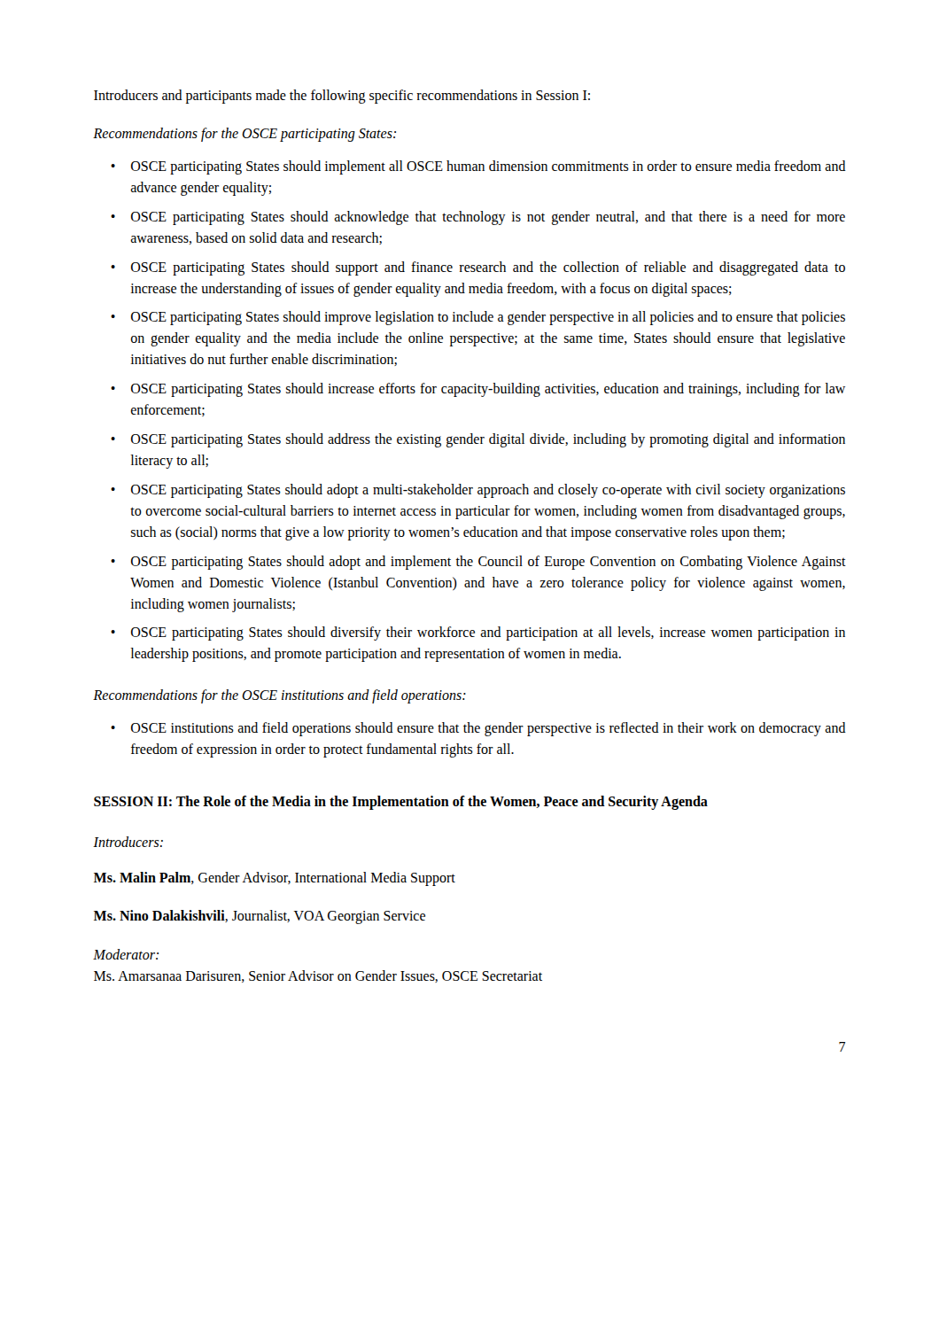Introducers and participants made the following specific recommendations in Session I:
Recommendations for the OSCE participating States:
OSCE participating States should implement all OSCE human dimension commitments in order to ensure media freedom and advance gender equality;
OSCE participating States should acknowledge that technology is not gender neutral, and that there is a need for more awareness, based on solid data and research;
OSCE participating States should support and finance research and the collection of reliable and disaggregated data to increase the understanding of issues of gender equality and media freedom, with a focus on digital spaces;
OSCE participating States should improve legislation to include a gender perspective in all policies and to ensure that policies on gender equality and the media include the online perspective; at the same time, States should ensure that legislative initiatives do nut further enable discrimination;
OSCE participating States should increase efforts for capacity-building activities, education and trainings, including for law enforcement;
OSCE participating States should address the existing gender digital divide, including by promoting digital and information literacy to all;
OSCE participating States should adopt a multi-stakeholder approach and closely co-operate with civil society organizations to overcome social-cultural barriers to internet access in particular for women, including women from disadvantaged groups, such as (social) norms that give a low priority to women’s education and that impose conservative roles upon them;
OSCE participating States should adopt and implement the Council of Europe Convention on Combating Violence Against Women and Domestic Violence (Istanbul Convention) and have a zero tolerance policy for violence against women, including women journalists;
OSCE participating States should diversify their workforce and participation at all levels, increase women participation in leadership positions, and promote participation and representation of women in media.
Recommendations for the OSCE institutions and field operations:
OSCE institutions and field operations should ensure that the gender perspective is reflected in their work on democracy and freedom of expression in order to protect fundamental rights for all.
SESSION II: The Role of the Media in the Implementation of the Women, Peace and Security Agenda
Introducers:
Ms. Malin Palm, Gender Advisor, International Media Support
Ms. Nino Dalakishvili, Journalist, VOA Georgian Service
Moderator:
Ms. Amarsanaa Darisuren, Senior Advisor on Gender Issues, OSCE Secretariat
7